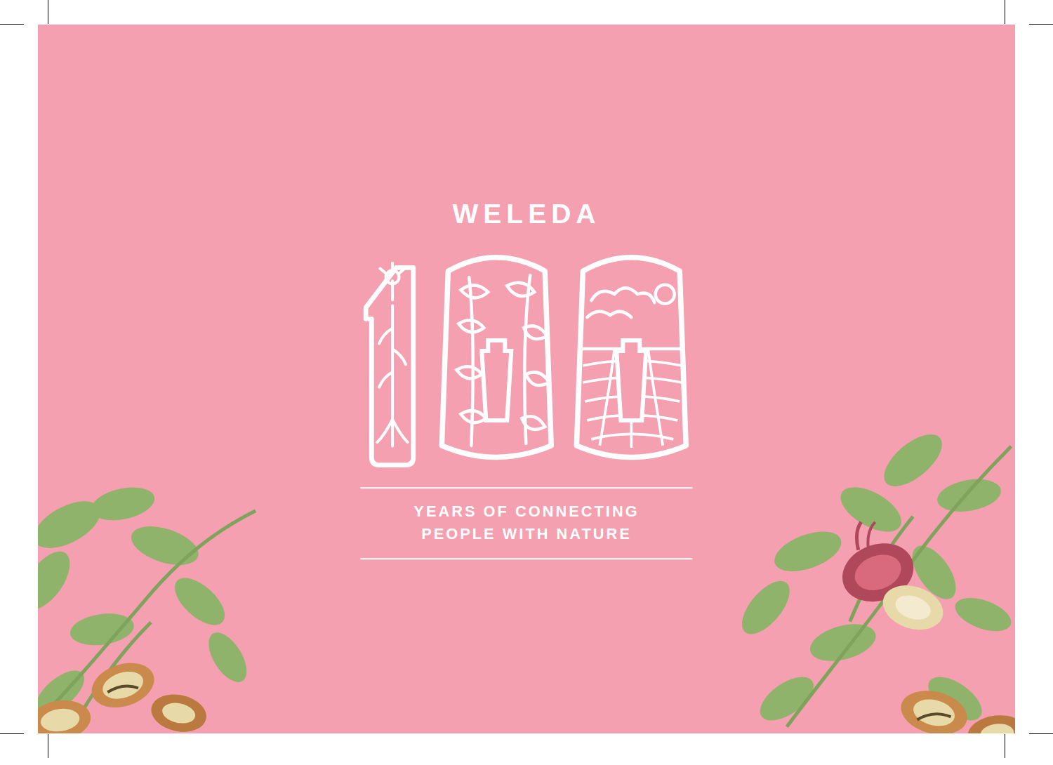WELEDA
YEARS OF CONNECTING
PEOPLE WITH NATURE